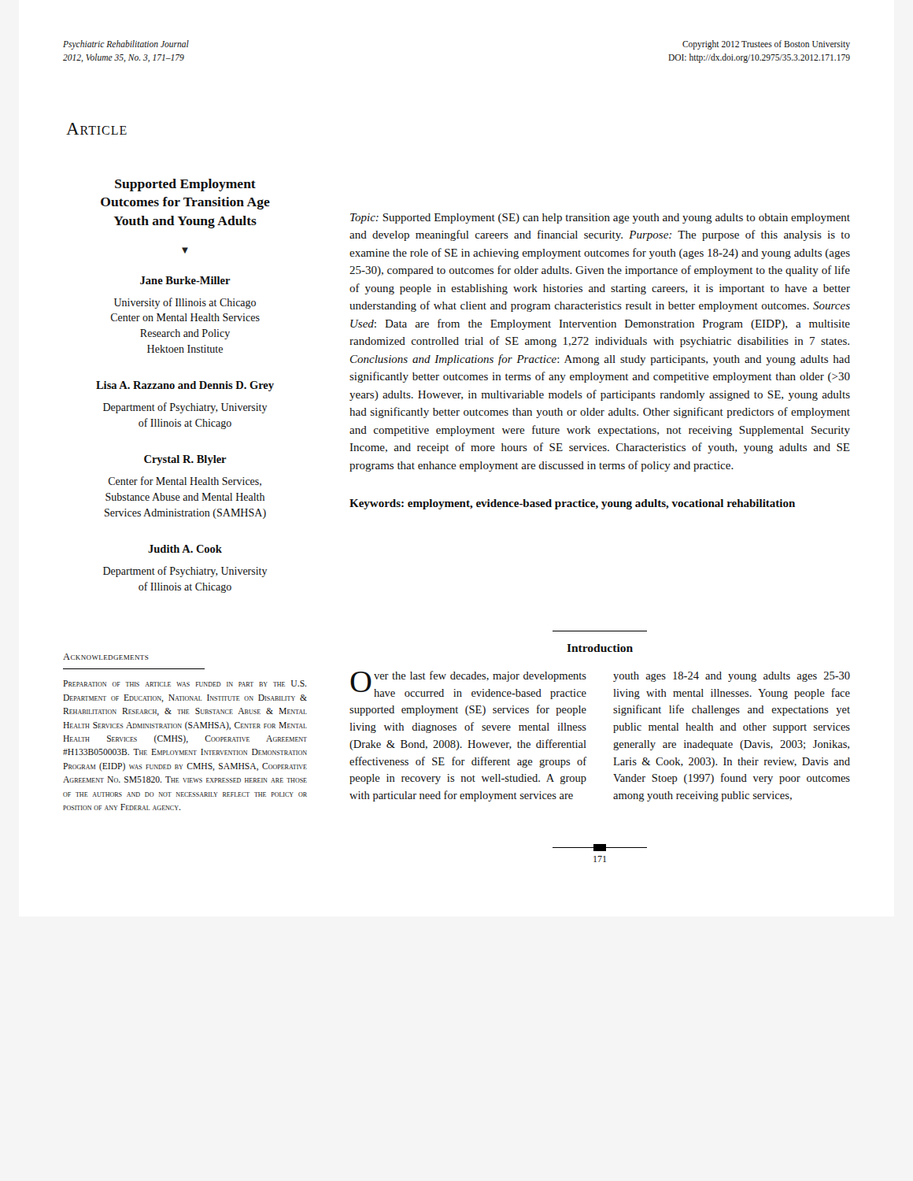Psychiatric Rehabilitation Journal
2012, Volume 35, No. 3, 171–179
Copyright 2012 Trustees of Boston University
DOI: http://dx.doi.org/10.2975/35.3.2012.171.179
Article
Supported Employment
Outcomes for Transition Age
Youth and Young Adults
▼
Jane Burke-Miller
University of Illinois at Chicago
Center on Mental Health Services
Research and Policy
Hektoen Institute
Lisa A. Razzano and Dennis D. Grey
Department of Psychiatry, University
of Illinois at Chicago
Crystal R. Blyler
Center for Mental Health Services,
Substance Abuse and Mental Health
Services Administration (SAMHSA)
Judith A. Cook
Department of Psychiatry, University
of Illinois at Chicago
Acknowledgements
Preparation of this article was funded in part by the U.S. Department of Education, National Institute on Disability & Rehabilitation Research, & the Substance Abuse & Mental Health Services Administration (SAMHSA), Center for Mental Health Services (CMHS), Cooperative Agreement #H133B050003B. The Employment Intervention Demonstration Program (EIDP) was funded by CMHS, SAMHSA, Cooperative Agreement No. SM51820. The views expressed herein are those of the authors and do not necessarily reflect the policy or position of any Federal agency.
Topic: Supported Employment (SE) can help transition age youth and young adults to obtain employment and develop meaningful careers and financial security. Purpose: The purpose of this analysis is to examine the role of SE in achieving employment outcomes for youth (ages 18-24) and young adults (ages 25-30), compared to outcomes for older adults. Given the importance of employment to the quality of life of young people in establishing work histories and starting careers, it is important to have a better understanding of what client and program characteristics result in better employment outcomes. Sources Used: Data are from the Employment Intervention Demonstration Program (EIDP), a multisite randomized controlled trial of SE among 1,272 individuals with psychiatric disabilities in 7 states. Conclusions and Implications for Practice: Among all study participants, youth and young adults had significantly better outcomes in terms of any employment and competitive employment than older (>30 years) adults. However, in multivariable models of participants randomly assigned to SE, young adults had significantly better outcomes than youth or older adults. Other significant predictors of employment and competitive employment were future work expectations, not receiving Supplemental Security Income, and receipt of more hours of SE services. Characteristics of youth, young adults and SE programs that enhance employment are discussed in terms of policy and practice.
Keywords: employment, evidence-based practice, young adults, vocational rehabilitation
Introduction
Over the last few decades, major developments have occurred in evidence-based practice supported employment (SE) services for people living with diagnoses of severe mental illness (Drake & Bond, 2008). However, the differential effectiveness of SE for different age groups of people in recovery is not well-studied. A group with particular need for employment services are
youth ages 18-24 and young adults ages 25-30 living with mental illnesses. Young people face significant life challenges and expectations yet public mental health and other support services generally are inadequate (Davis, 2003; Jonikas, Laris & Cook, 2003). In their review, Davis and Vander Stoep (1997) found very poor outcomes among youth receiving public services,
171